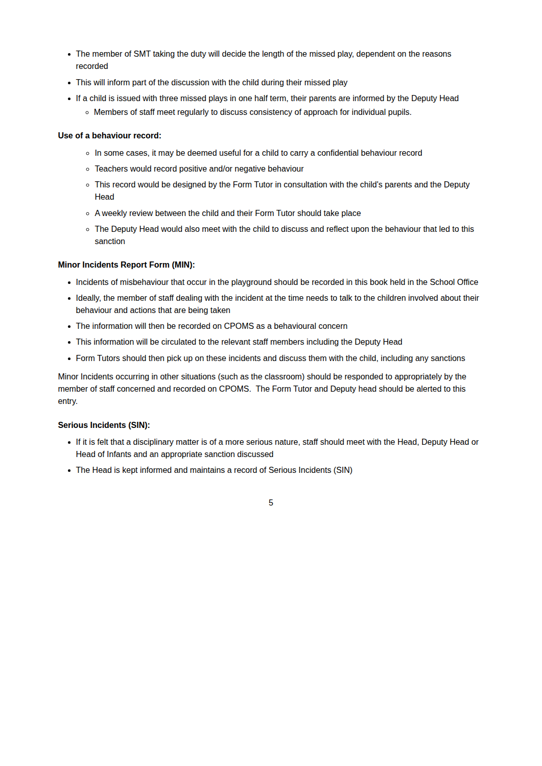The member of SMT taking the duty will decide the length of the missed play, dependent on the reasons recorded
This will inform part of the discussion with the child during their missed play
If a child is issued with three missed plays in one half term, their parents are informed by the Deputy Head
Members of staff meet regularly to discuss consistency of approach for individual pupils.
Use of a behaviour record:
In some cases, it may be deemed useful for a child to carry a confidential behaviour record
Teachers would record positive and/or negative behaviour
This record would be designed by the Form Tutor in consultation with the child's parents and the Deputy Head
A weekly review between the child and their Form Tutor should take place
The Deputy Head would also meet with the child to discuss and reflect upon the behaviour that led to this sanction
Minor Incidents Report Form (MIN):
Incidents of misbehaviour that occur in the playground should be recorded in this book held in the School Office
Ideally, the member of staff dealing with the incident at the time needs to talk to the children involved about their behaviour and actions that are being taken
The information will then be recorded on CPOMS as a behavioural concern
This information will be circulated to the relevant staff members including the Deputy Head
Form Tutors should then pick up on these incidents and discuss them with the child, including any sanctions
Minor Incidents occurring in other situations (such as the classroom) should be responded to appropriately by the member of staff concerned and recorded on CPOMS. The Form Tutor and Deputy head should be alerted to this entry.
Serious Incidents (SIN):
If it is felt that a disciplinary matter is of a more serious nature, staff should meet with the Head, Deputy Head or Head of Infants and an appropriate sanction discussed
The Head is kept informed and maintains a record of Serious Incidents (SIN)
5